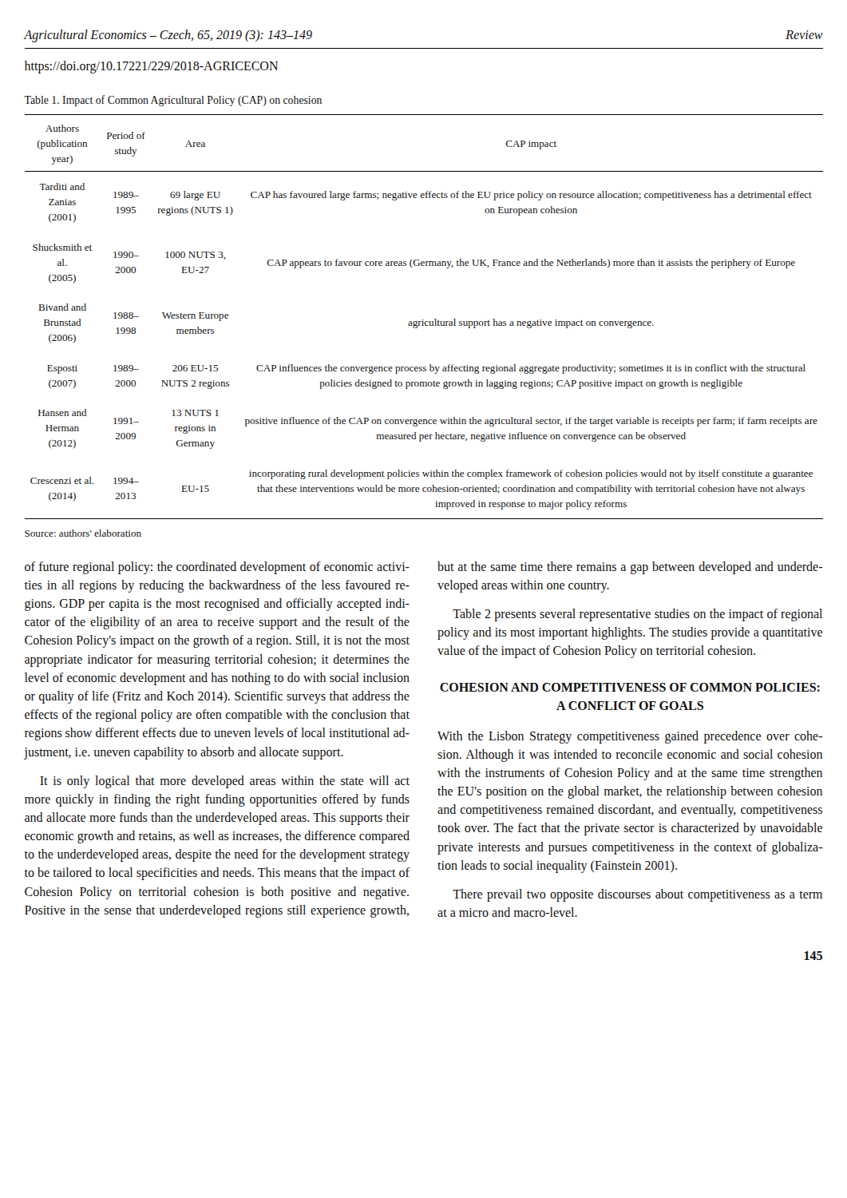Agricultural Economics – Czech, 65, 2019 (3): 143–149 Review
https://doi.org/10.17221/229/2018-AGRICECON
Table 1. Impact of Common Agricultural Policy (CAP) on cohesion
| Authors (publication year) | Period of study | Area | CAP impact |
| --- | --- | --- | --- |
| Tarditi and Zanias (2001) | 1989–1995 | 69 large EU regions (NUTS 1) | CAP has favoured large farms; negative effects of the EU price policy on resource allocation; competitiveness has a detrimental effect on European cohesion |
| Shucksmith et al. (2005) | 1990–2000 | 1000 NUTS 3, EU-27 | CAP appears to favour core areas (Germany, the UK, France and the Netherlands) more than it assists the periphery of Europe |
| Bivand and Brunstad (2006) | 1988–1998 | Western Europe members | agricultural support has a negative impact on convergence. |
| Esposti (2007) | 1989–2000 | 206 EU-15 NUTS 2 regions | CAP influences the convergence process by affecting regional aggregate productivity; sometimes it is in conflict with the structural policies designed to promote growth in lagging regions; CAP positive impact on growth is negligible |
| Hansen and Herman (2012) | 1991–2009 | 13 NUTS 1 regions in Germany | positive influence of the CAP on convergence within the agricultural sector, if the target variable is receipts per farm; if farm receipts are measured per hectare, negative influence on convergence can be observed |
| Crescenzi et al. (2014) | 1994–2013 | EU-15 | incorporating rural development policies within the complex framework of cohesion policies would not by itself constitute a guarantee that these interventions would be more cohesion-oriented; coordination and compatibility with territorial cohesion have not always improved in response to major policy reforms |
Source: authors' elaboration
of future regional policy: the coordinated development of economic activities in all regions by reducing the backwardness of the less favoured regions. GDP per capita is the most recognised and officially accepted indicator of the eligibility of an area to receive support and the result of the Cohesion Policy's impact on the growth of a region. Still, it is not the most appropriate indicator for measuring territorial cohesion; it determines the level of economic development and has nothing to do with social inclusion or quality of life (Fritz and Koch 2014). Scientific surveys that address the effects of the regional policy are often compatible with the conclusion that regions show different effects due to uneven levels of local institutional adjustment, i.e. uneven capability to absorb and allocate support.
It is only logical that more developed areas within the state will act more quickly in finding the right funding opportunities offered by funds and allocate more funds than the underdeveloped areas. This supports their economic growth and retains, as well as increases, the difference compared to the underdeveloped areas, despite the need for the development strategy to be tailored to local specificities and needs. This means that the impact of Cohesion Policy on territorial cohesion is both positive and negative. Positive in the sense that underdeveloped regions still experience growth, but at the same time there remains a gap between developed and underdeveloped areas within one country.
Table 2 presents several representative studies on the impact of regional policy and its most important highlights. The studies provide a quantitative value of the impact of Cohesion Policy on territorial cohesion.
Cohesion and competitiveness of common policies: a conflict of goals
With the Lisbon Strategy competitiveness gained precedence over cohesion. Although it was intended to reconcile economic and social cohesion with the instruments of Cohesion Policy and at the same time strengthen the EU's position on the global market, the relationship between cohesion and competitiveness remained discordant, and eventually, competitiveness took over. The fact that the private sector is characterized by unavoidable private interests and pursues competitiveness in the context of globalization leads to social inequality (Fainstein 2001).
There prevail two opposite discourses about competitiveness as a term at a micro and macro-level.
145